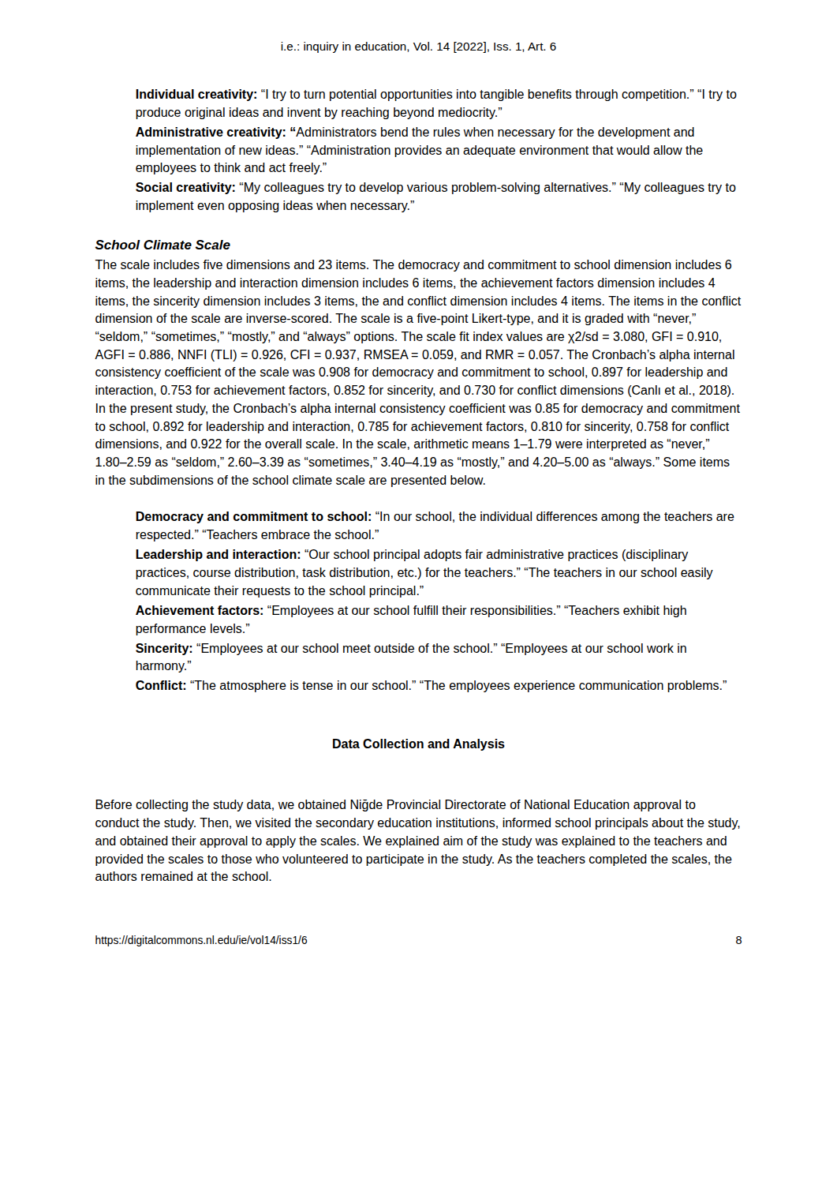i.e.: inquiry in education, Vol. 14 [2022], Iss. 1, Art. 6
Individual creativity: “I try to turn potential opportunities into tangible benefits through competition.” “I try to produce original ideas and invent by reaching beyond mediocrity.”
Administrative creativity: “Administrators bend the rules when necessary for the development and implementation of new ideas.” “Administration provides an adequate environment that would allow the employees to think and act freely.”
Social creativity: “My colleagues try to develop various problem-solving alternatives.” “My colleagues try to implement even opposing ideas when necessary.”
School Climate Scale
The scale includes five dimensions and 23 items. The democracy and commitment to school dimension includes 6 items, the leadership and interaction dimension includes 6 items, the achievement factors dimension includes 4 items, the sincerity dimension includes 3 items, the and conflict dimension includes 4 items. The items in the conflict dimension of the scale are inverse-scored. The scale is a five-point Likert-type, and it is graded with “never,” “seldom,” “sometimes,” “mostly,” and “always” options. The scale fit index values are χ2/sd = 3.080, GFI = 0.910, AGFI = 0.886, NNFI (TLI) = 0.926, CFI = 0.937, RMSEA = 0.059, and RMR = 0.057. The Cronbach’s alpha internal consistency coefficient of the scale was 0.908 for democracy and commitment to school, 0.897 for leadership and interaction, 0.753 for achievement factors, 0.852 for sincerity, and 0.730 for conflict dimensions (Canlı et al., 2018). In the present study, the Cronbach’s alpha internal consistency coefficient was 0.85 for democracy and commitment to school, 0.892 for leadership and interaction, 0.785 for achievement factors, 0.810 for sincerity, 0.758 for conflict dimensions, and 0.922 for the overall scale. In the scale, arithmetic means 1–1.79 were interpreted as “never,” 1.80–2.59 as “seldom,” 2.60–3.39 as “sometimes,” 3.40–4.19 as “mostly,” and 4.20–5.00 as “always.” Some items in the subdimensions of the school climate scale are presented below.
Democracy and commitment to school: “In our school, the individual differences among the teachers are respected.” “Teachers embrace the school.”
Leadership and interaction: “Our school principal adopts fair administrative practices (disciplinary practices, course distribution, task distribution, etc.) for the teachers.” “The teachers in our school easily communicate their requests to the school principal.”
Achievement factors: “Employees at our school fulfill their responsibilities.” “Teachers exhibit high performance levels.”
Sincerity: “Employees at our school meet outside of the school.” “Employees at our school work in harmony.”
Conflict: “The atmosphere is tense in our school.” “The employees experience communication problems.”
Data Collection and Analysis
Before collecting the study data, we obtained Niğde Provincial Directorate of National Education approval to conduct the study. Then, we visited the secondary education institutions, informed school principals about the study, and obtained their approval to apply the scales. We explained aim of the study was explained to the teachers and provided the scales to those who volunteered to participate in the study. As the teachers completed the scales, the authors remained at the school.
https://digitalcommons.nl.edu/ie/vol14/iss1/6 8